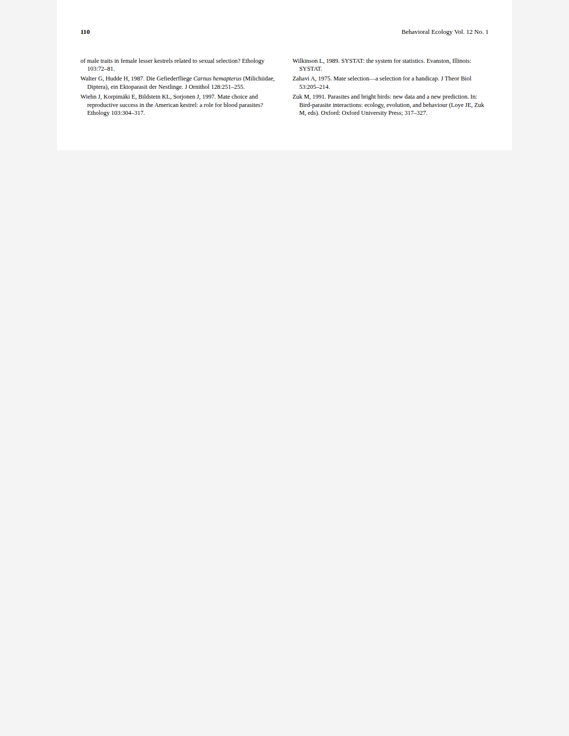110 Behavioral Ecology Vol. 12 No. 1
of male traits in female lesser kestrels related to sexual selection? Ethology 103:72–81.
Walter G, Hudde H, 1987. Die Gefiederfliege Carnus hemapterus (Milichiidae, Diptera), ein Ektoparasit der Nestlinge. J Ornithol 128:251–255.
Wiehn J, Korpimäki E, Bildstein KL, Sorjonen J, 1997. Mate choice and reproductive success in the American kestrel: a role for blood parasites? Ethology 103:304–317.
Wilkinson L, 1989. SYSTAT: the system for statistics. Evanston, Illinois: SYSTAT.
Zahavi A, 1975. Mate selection—a selection for a handicap. J Theor Biol 53:205–214.
Zuk M, 1991. Parasites and bright birds: new data and a new prediction. In: Bird-parasite interactions: ecology, evolution, and behaviour (Loye JE, Zuk M, eds). Oxford: Oxford University Press; 317–327.